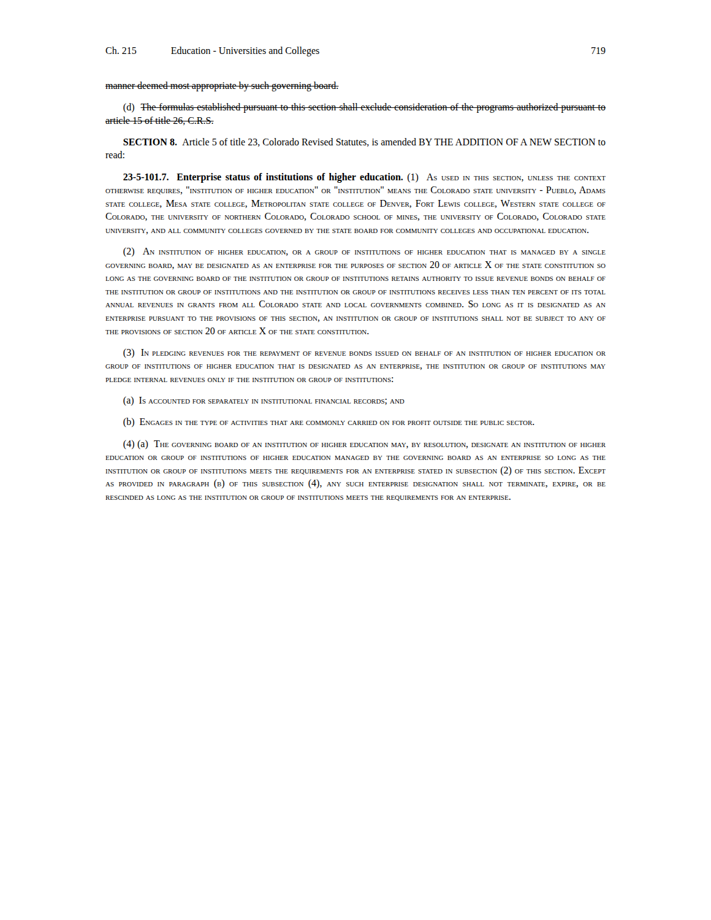Ch. 215 Education - Universities and Colleges 719
manner deemed most appropriate by such governing board.
(d) The formulas established pursuant to this section shall exclude consideration of the programs authorized pursuant to article 15 of title 26, C.R.S.
SECTION 8. Article 5 of title 23, Colorado Revised Statutes, is amended BY THE ADDITION OF A NEW SECTION to read:
23-5-101.7. Enterprise status of institutions of higher education. (1) As used in this section, unless the context otherwise requires, "institution of higher education" or "institution" means the Colorado state university - Pueblo, Adams state college, Mesa state college, Metropolitan state college of Denver, Fort Lewis college, Western state college of Colorado, the university of northern Colorado, Colorado school of mines, the university of Colorado, Colorado state university, and all community colleges governed by the state board for community colleges and occupational education.
(2) An institution of higher education, or a group of institutions of higher education that is managed by a single governing board, may be designated as an enterprise for the purposes of section 20 of article X of the state constitution so long as the governing board of the institution or group of institutions retains authority to issue revenue bonds on behalf of the institution or group of institutions and the institution or group of institutions receives less than ten percent of its total annual revenues in grants from all Colorado state and local governments combined. So long as it is designated as an enterprise pursuant to the provisions of this section, an institution or group of institutions shall not be subject to any of the provisions of section 20 of article X of the state constitution.
(3) In pledging revenues for the repayment of revenue bonds issued on behalf of an institution of higher education or group of institutions of higher education that is designated as an enterprise, the institution or group of institutions may pledge internal revenues only if the institution or group of institutions:
(a) Is accounted for separately in institutional financial records; and
(b) Engages in the type of activities that are commonly carried on for profit outside the public sector.
(4) (a) The governing board of an institution of higher education may, by resolution, designate an institution of higher education or group of institutions of higher education managed by the governing board as an enterprise so long as the institution or group of institutions meets the requirements for an enterprise stated in subsection (2) of this section. Except as provided in paragraph (b) of this subsection (4), any such enterprise designation shall not terminate, expire, or be rescinded as long as the institution or group of institutions meets the requirements for an enterprise.